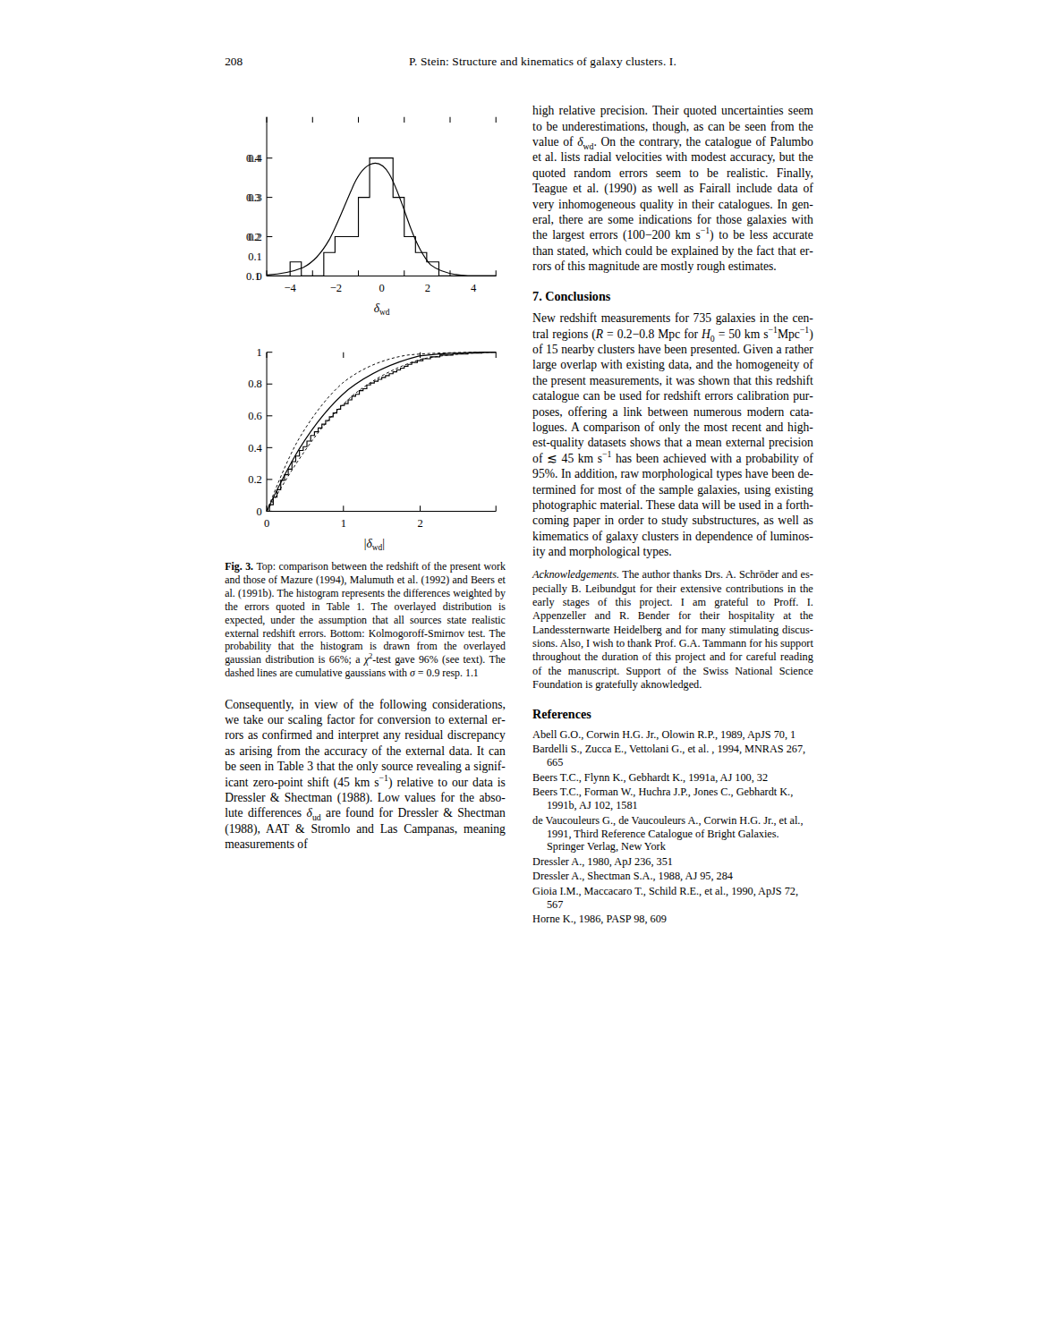208
P. Stein: Structure and kinematics of galaxy clusters. I.
0.4 0.3 0.2 0.1 0.1 x x x 0.4 0.5 a b c 0.4 0.3 0.2 0 0.1 0.1 −4 −2 0 2 4 δwd
1 0.8 0.6 0.4 0.2 0 0 1 2 |δwd|
Fig. 3. Top: comparison between the redshift of the present work and those of Mazure (1994), Malumuth et al. (1992) and Beers et al. (1991b). The histogram represents the differences weighted by the errors quoted in Table 1. The overlayed distribution is expected, under the assumption that all sources state realistic external redshift errors. Bottom: Kolmogoroff-Smirnov test. The probability that the histogram is drawn from the overlayed gaussian distribution is 66%; a χ2-test gave 96% (see text). The dashed lines are cumulative gaussians with σ = 0.9 resp. 1.1
Consequently, in view of the following considerations, we take our scaling factor for conversion to external errors as confirmed and interpret any residual discrepancy as arising from the accuracy of the external data. It can be seen in Table 3 that the only source revealing a significant zero-point shift (45 km s−1) relative to our data is Dressler & Shectman (1988). Low values for the absolute differences δud are found for Dressler & Shectman (1988), AAT & Stromlo and Las Campanas, meaning measurements of
high relative precision. Their quoted uncertainties seem to be underestimations, though, as can be seen from the value of δwd. On the contrary, the catalogue of Palumbo et al. lists radial velocities with modest accuracy, but the quoted random errors seem to be realistic. Finally, Teague et al. (1990) as well as Fairall include data of very inhomogeneous quality in their catalogues. In general, there are some indications for those galaxies with the largest errors (100−200 km s−1) to be less accurate than stated, which could be explained by the fact that errors of this magnitude are mostly rough estimates.
7. Conclusions
New redshift measurements for 735 galaxies in the central regions (R = 0.2−0.8 Mpc for H0 = 50 km s−1Mpc−1) of 15 nearby clusters have been presented. Given a rather large overlap with existing data, and the homogeneity of the present measurements, it was shown that this redshift catalogue can be used for redshift errors calibration purposes, offering a link between numerous modern catalogues. A comparison of only the most recent and highest-quality datasets shows that a mean external precision of ≲ 45 km s−1 has been achieved with a probability of 95%. In addition, raw morphological types have been determined for most of the sample galaxies, using existing photographic material. These data will be used in a forthcoming paper in order to study substructures, as well as kimematics of galaxy clusters in dependence of luminosity and morphological types.
Acknowledgements. The author thanks Drs. A. Schröder and especially B. Leibundgut for their extensive contributions in the early stages of this project. I am grateful to Proff. I. Appenzeller and R. Bender for their hospitality at the Landessternwarte Heidelberg and for many stimulating discussions. Also, I wish to thank Prof. G.A. Tammann for his support throughout the duration of this project and for careful reading of the manuscript. Support of the Swiss National Science Foundation is gratefully aknowledged.
References
Abell G.O., Corwin H.G. Jr., Olowin R.P., 1989, ApJS 70, 1
Bardelli S., Zucca E., Vettolani G., et al. , 1994, MNRAS 267, 665
Beers T.C., Flynn K., Gebhardt K., 1991a, AJ 100, 32
Beers T.C., Forman W., Huchra J.P., Jones C., Gebhardt K., 1991b, AJ 102, 1581
de Vaucouleurs G., de Vaucouleurs A., Corwin H.G. Jr., et al., 1991, Third Reference Catalogue of Bright Galaxies. Springer Verlag, New York
Dressler A., 1980, ApJ 236, 351
Dressler A., Shectman S.A., 1988, AJ 95, 284
Gioia I.M., Maccacaro T., Schild R.E., et al., 1990, ApJS 72, 567
Horne K., 1986, PASP 98, 609